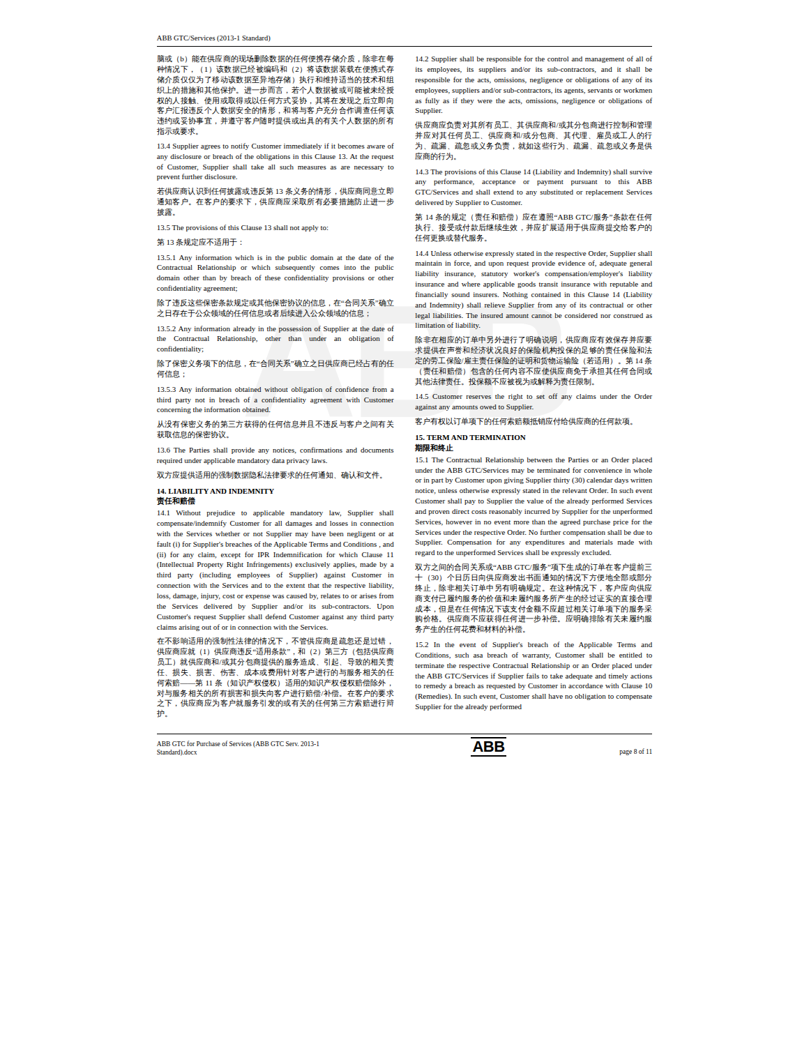ABB GTC/Services (2013-1 Standard)
ABB
脑或（b）能在供应商的现场删除数据的任何便携存储介质，除非在每种情况下，（1）该数据已经被编码和（2）将该数据装载在便携式存储介质仅仅为了移动该数据至异地存储）执行和维持适当的技术和组织上的措施和其他保护。进一步而言，若个人数据被或可能被未经授权的人接触、使用或取得或以任何方式妥协，其将在发现之后立即向客户汇报违反个人数据安全的情形，和将与客户充分合作调查任何该违约或妥协事宜，并遵守客户随时提供或出具的有关个人数据的所有指示或要求。
13.4 Supplier agrees to notify Customer immediately if it becomes aware of any disclosure or breach of the obligations in this Clause 13. At the request of Customer, Supplier shall take all such measures as are necessary to prevent further disclosure.
若供应商认识到任何披露或违反第 13 条义务的情形，供应商同意立即通知客户。在客户的要求下，供应商应采取所有必要措施防止进一步披露。
13.5 The provisions of this Clause 13 shall not apply to:
第 13 条规定应不适用于：
13.5.1 Any information which is in the public domain at the date of the Contractual Relationship or which subsequently comes into the public domain other than by breach of these confidentiality provisions or other confidentiality agreement;
除了违反这些保密条款规定或其他保密协议的信息，在“合同关系”确立之日存在于公众领域的任何信息或者后续进入公众领域的信息；
13.5.2 Any information already in the possession of Supplier at the date of the Contractual Relationship, other than under an obligation of confidentiality;
除了保密义务项下的信息，在“合同关系”确立之日供应商已经占有的任何信息；
13.5.3 Any information obtained without obligation of confidence from a third party not in breach of a confidentiality agreement with Customer concerning the information obtained.
从没有保密义务的第三方获得的任何信息并且不违反与客户之间有关获取信息的保密协议。
13.6 The Parties shall provide any notices, confirmations and documents required under applicable mandatory data privacy laws.
双方应提供适用的强制数据隐私法律要求的任何通知、确认和文件。
14. LIABILITY AND INDEMNITY责任和赔偿
14.1 Without prejudice to applicable mandatory law, Supplier shall compensate/indemnify Customer for all damages and losses in connection with the Services whether or not Supplier may have been negligent or at fault (i) for Supplier's breaches of the Applicable Terms and Conditions , and (ii) for any claim, except for IPR Indemnification for which Clause 11 (Intellectual Property Right Infringements) exclusively applies, made by a third party (including employees of Supplier) against Customer in connection with the Services and to the extent that the respective liability, loss, damage, injury, cost or expense was caused by, relates to or arises from the Services delivered by Supplier and/or its sub-contractors. Upon Customer's request Supplier shall defend Customer against any third party claims arising out of or in connection with the Services.
在不影响适用的强制性法律的情况下，不管供应商是疏忽还是过错，供应商应就（1）供应商违反“适用条款”，和（2）第三方（包括供应商员工）就供应商和/或其分包商提供的服务造成、引起、导致的相关责任、损失、损害、伤害、成本或费用针对客户进行的与服务相关的任何索赔——第 11 条（知识产权侵权）适用的知识产权侵权赔偿除外，对与服务相关的所有损害和损失向客户进行赔偿/补偿。在客户的要求之下，供应商应为客户就服务引发的或有关的任何第三方索赔进行辩护。
14.2 Supplier shall be responsible for the control and management of all of its employees, its suppliers and/or its sub-contractors, and it shall be responsible for the acts, omissions, negligence or obligations of any of its employees, suppliers and/or sub-contractors, its agents, servants or workmen as fully as if they were the acts, omissions, negligence or obligations of Supplier.
供应商应负责对其所有员工、其供应商和/或其分包商进行控制和管理并应对其任何员工、供应商和/或分包商、其代理、雇员或工人的行为、疏漏、疏忽或义务负责，就如这些行为、疏漏、疏忽或义务是供应商的行为。
14.3 The provisions of this Clause 14 (Liability and Indemnity) shall survive any performance, acceptance or payment pursuant to this ABB GTC/Services and shall extend to any substituted or replacement Services delivered by Supplier to Customer.
第 14 条的规定（责任和赔偿）应在遵照“ABB GTC/服务”条款在任何执行、接受或付款后继续生效，并应扩展适用于供应商提交给客户的任何更换或替代服务。
14.4 Unless otherwise expressly stated in the respective Order, Supplier shall maintain in force, and upon request provide evidence of, adequate general liability insurance, statutory worker's compensation/employer's liability insurance and where applicable goods transit insurance with reputable and financially sound insurers. Nothing contained in this Clause 14 (Liability and Indemnity) shall relieve Supplier from any of its contractual or other legal liabilities. The insured amount cannot be considered nor construed as limitation of liability.
除非在相应的订单中另外进行了明确说明，供应商应有效保存并应要求提供在声誉和经济状况良好的保险机构投保的足够的责任保险和法定的劳工保险/雇主责任保险的证明和货物运输险（若适用）。第 14 条（责任和赔偿）包含的任何内容不应使供应商免于承担其任何合同或其他法律责任。投保额不应被视为或解释为责任限制。
14.5 Customer reserves the right to set off any claims under the Order against any amounts owed to Supplier.
客户有权以订单项下的任何索赔额抵销应付给供应商的任何款项。
15. TERM AND TERMINATION期限和终止
15.1 The Contractual Relationship between the Parties or an Order placed under the ABB GTC/Services may be terminated for convenience in whole or in part by Customer upon giving Supplier thirty (30) calendar days written notice, unless otherwise expressly stated in the relevant Order. In such event Customer shall pay to Supplier the value of the already performed Services and proven direct costs reasonably incurred by Supplier for the unperformed Services, however in no event more than the agreed purchase price for the Services under the respective Order. No further compensation shall be due to Supplier. Compensation for any expenditures and materials made with regard to the unperformed Services shall be expressly excluded.
双方之间的合同关系或“ABB GTC/服务”项下生成的订单在客户提前三十（30）个日历日向供应商发出书面通知的情况下方便地全部或部分终止，除非相关订单中另有明确规定。在这种情况下，客户应向供应商支付已履约服务的价值和未履约服务所产生的经过证实的直接合理成本，但是在任何情况下该支付金额不应超过相关订单项下的服务采购价格。供应商不应获得任何进一步补偿。应明确排除有关未履约服务产生的任何花费和材料的补偿。
15.2 In the event of Supplier's breach of the Applicable Terms and Conditions, such asa breach of warranty, Customer shall be entitled to terminate the respective Contractual Relationship or an Order placed under the ABB GTC/Services if Supplier fails to take adequate and timely actions to remedy a breach as requested by Customer in accordance with Clause 10 (Remedies). In such event, Customer shall have no obligation to compensate Supplier for the already performed
ABB GTC for Purchase of Services (ABB GTC Serv. 2013-1 Standard).docx
ABB
page 8 of 11